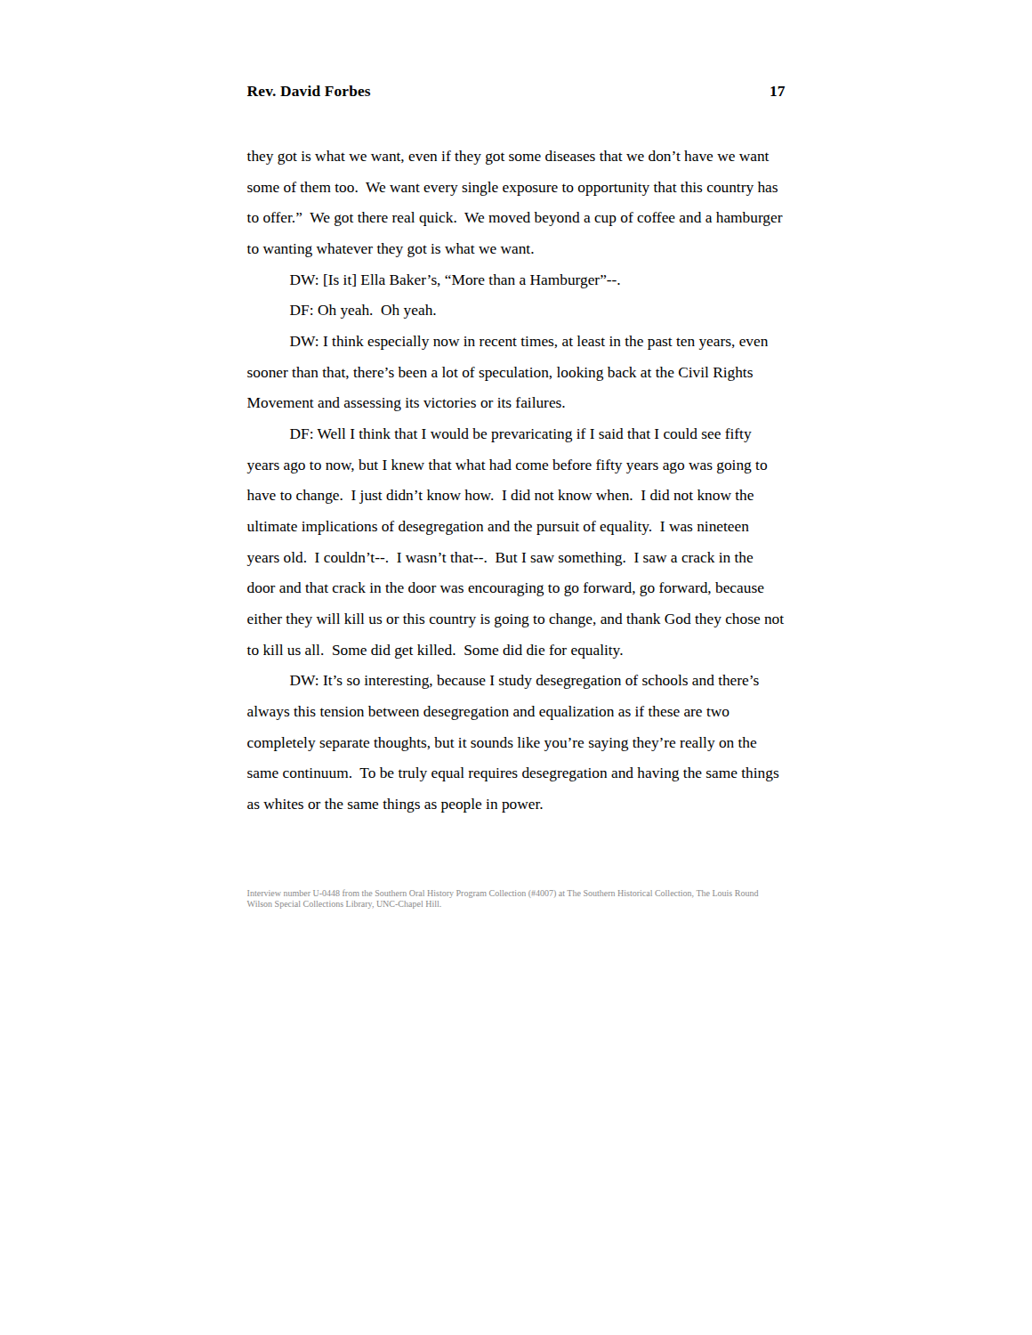Rev. David Forbes 17
they got is what we want, even if they got some diseases that we don’t have we want some of them too. We want every single exposure to opportunity that this country has to offer.” We got there real quick. We moved beyond a cup of coffee and a hamburger to wanting whatever they got is what we want.
DW: [Is it] Ella Baker’s, “More than a Hamburger”--.
DF: Oh yeah. Oh yeah.
DW: I think especially now in recent times, at least in the past ten years, even sooner than that, there’s been a lot of speculation, looking back at the Civil Rights Movement and assessing its victories or its failures.
DF: Well I think that I would be prevaricating if I said that I could see fifty years ago to now, but I knew that what had come before fifty years ago was going to have to change. I just didn’t know how. I did not know when. I did not know the ultimate implications of desegregation and the pursuit of equality. I was nineteen years old. I couldn’t--. I wasn’t that--. But I saw something. I saw a crack in the door and that crack in the door was encouraging to go forward, go forward, because either they will kill us or this country is going to change, and thank God they chose not to kill us all. Some did get killed. Some did die for equality.
DW: It’s so interesting, because I study desegregation of schools and there’s always this tension between desegregation and equalization as if these are two completely separate thoughts, but it sounds like you’re saying they’re really on the same continuum. To be truly equal requires desegregation and having the same things as whites or the same things as people in power.
Interview number U-0448 from the Southern Oral History Program Collection (#4007) at The Southern Historical Collection, The Louis Round Wilson Special Collections Library, UNC-Chapel Hill.